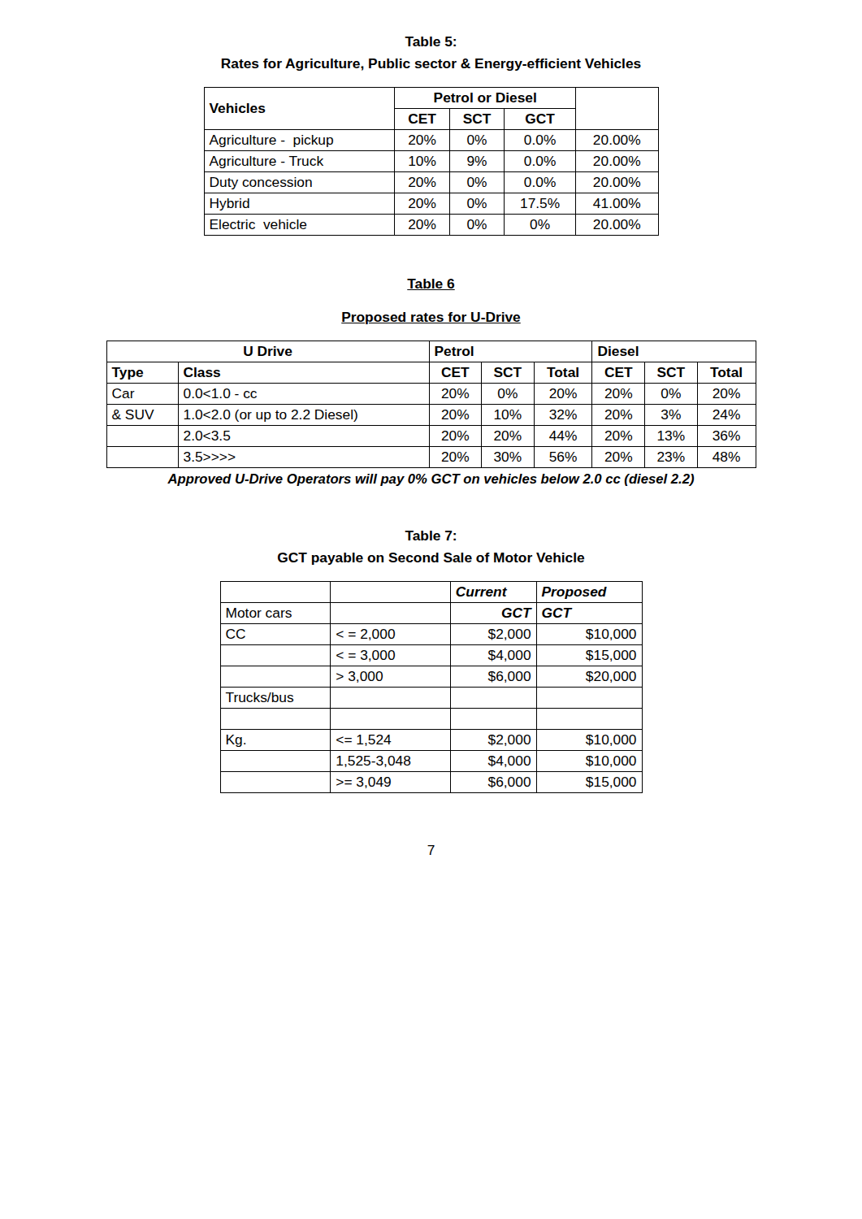Table 5:
Rates for Agriculture, Public sector & Energy-efficient Vehicles
| Vehicles | Petrol or Diesel | |
| CET | SCT | GCT |
| Agriculture - pickup | 20% | 0% | 0.0% | 20.00% |
| Agriculture - Truck | 10% | 9% | 0.0% | 20.00% |
| Duty concession | 20% | 0% | 0.0% | 20.00% |
| Hybrid | 20% | 0% | 17.5% | 41.00% |
| Electric vehicle | 20% | 0% | 0% | 20.00% |
Table 6
Proposed rates for U-Drive
| U Drive | Petrol | Diesel |
| Type | Class | CET | SCT | Total | CET | SCT | Total |
| Car | 0.0<1.0 - cc | 20% | 0% | 20% | 20% | 0% | 20% |
| & SUV | 1.0<2.0 (or up to 2.2 Diesel) | 20% | 10% | 32% | 20% | 3% | 24% |
| | 2.0<3.5 | 20% | 20% | 44% | 20% | 13% | 36% |
| | 3.5>>>> | 20% | 30% | 56% | 20% | 23% | 48% |
Approved U-Drive Operators will pay 0% GCT on vehicles below 2.0 cc (diesel 2.2)
Table 7:
GCT payable on Second Sale of Motor Vehicle
| | | Current | Proposed |
| Motor cars | | GCT | GCT |
| CC | < = 2,000 | $2,000 | $10,000 |
| | < = 3,000 | $4,000 | $15,000 |
| | > 3,000 | $6,000 | $20,000 |
| Trucks/bus | | | |
| Kg. | <= 1,524 | $2,000 | $10,000 |
| | 1,525-3,048 | $4,000 | $10,000 |
| | >= 3,049 | $6,000 | $15,000 |
7